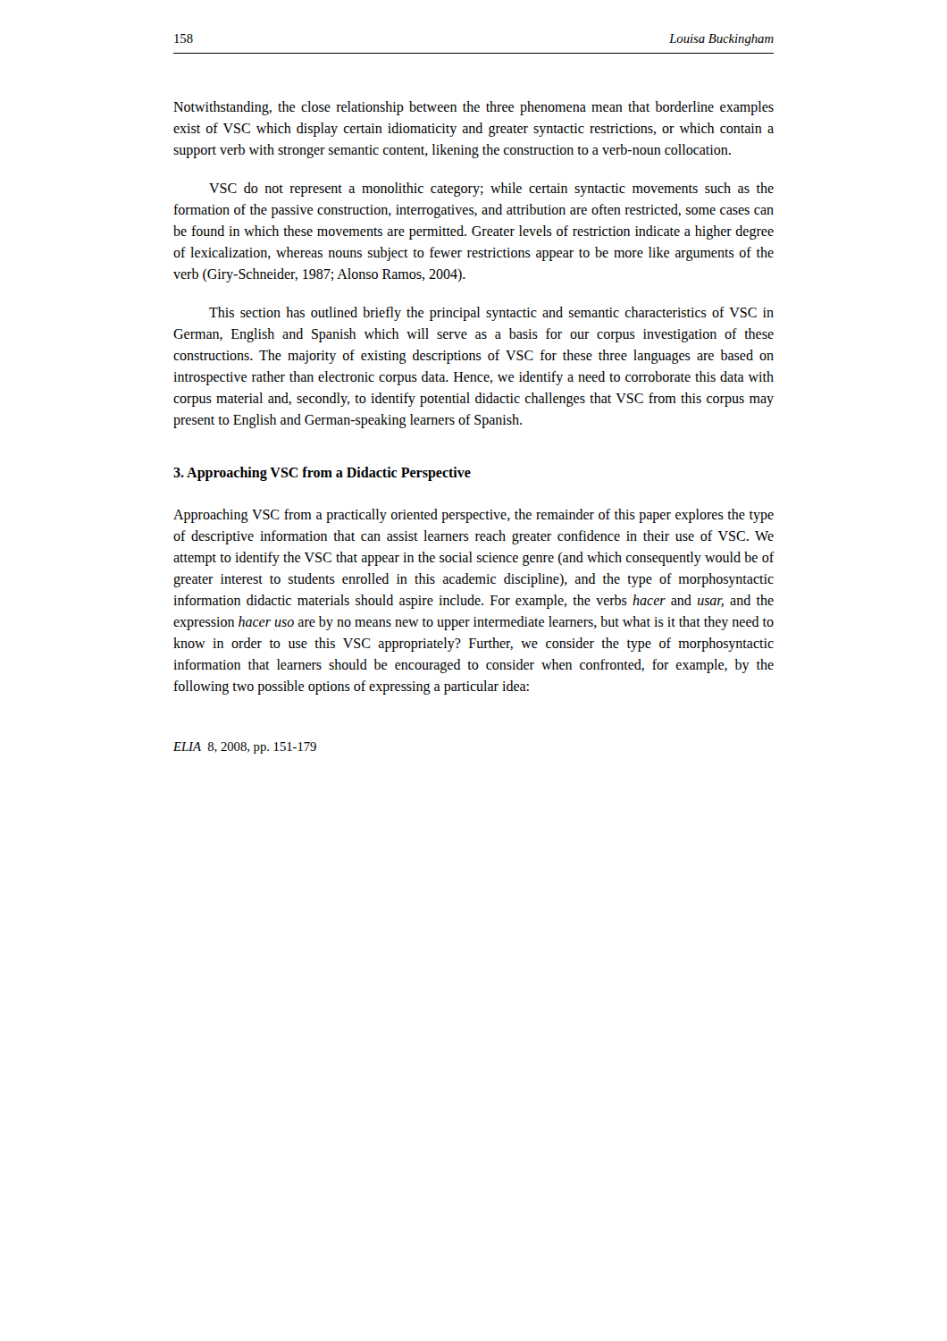158 Louisa Buckingham
Notwithstanding, the close relationship between the three phenomena mean that borderline examples exist of VSC which display certain idiomaticity and greater syntactic restrictions, or which contain a support verb with stronger semantic content, likening the construction to a verb-noun collocation.
VSC do not represent a monolithic category; while certain syntactic movements such as the formation of the passive construction, interrogatives, and attribution are often restricted, some cases can be found in which these movements are permitted. Greater levels of restriction indicate a higher degree of lexicalization, whereas nouns subject to fewer restrictions appear to be more like arguments of the verb (Giry-Schneider, 1987; Alonso Ramos, 2004).
This section has outlined briefly the principal syntactic and semantic characteristics of VSC in German, English and Spanish which will serve as a basis for our corpus investigation of these constructions. The majority of existing descriptions of VSC for these three languages are based on introspective rather than electronic corpus data. Hence, we identify a need to corroborate this data with corpus material and, secondly, to identify potential didactic challenges that VSC from this corpus may present to English and German-speaking learners of Spanish.
3. Approaching VSC from a Didactic Perspective
Approaching VSC from a practically oriented perspective, the remainder of this paper explores the type of descriptive information that can assist learners reach greater confidence in their use of VSC. We attempt to identify the VSC that appear in the social science genre (and which consequently would be of greater interest to students enrolled in this academic discipline), and the type of morphosyntactic information didactic materials should aspire include. For example, the verbs hacer and usar, and the expression hacer uso are by no means new to upper intermediate learners, but what is it that they need to know in order to use this VSC appropriately? Further, we consider the type of morphosyntactic information that learners should be encouraged to consider when confronted, for example, by the following two possible options of expressing a particular idea:
ELIA 8, 2008, pp. 151-179